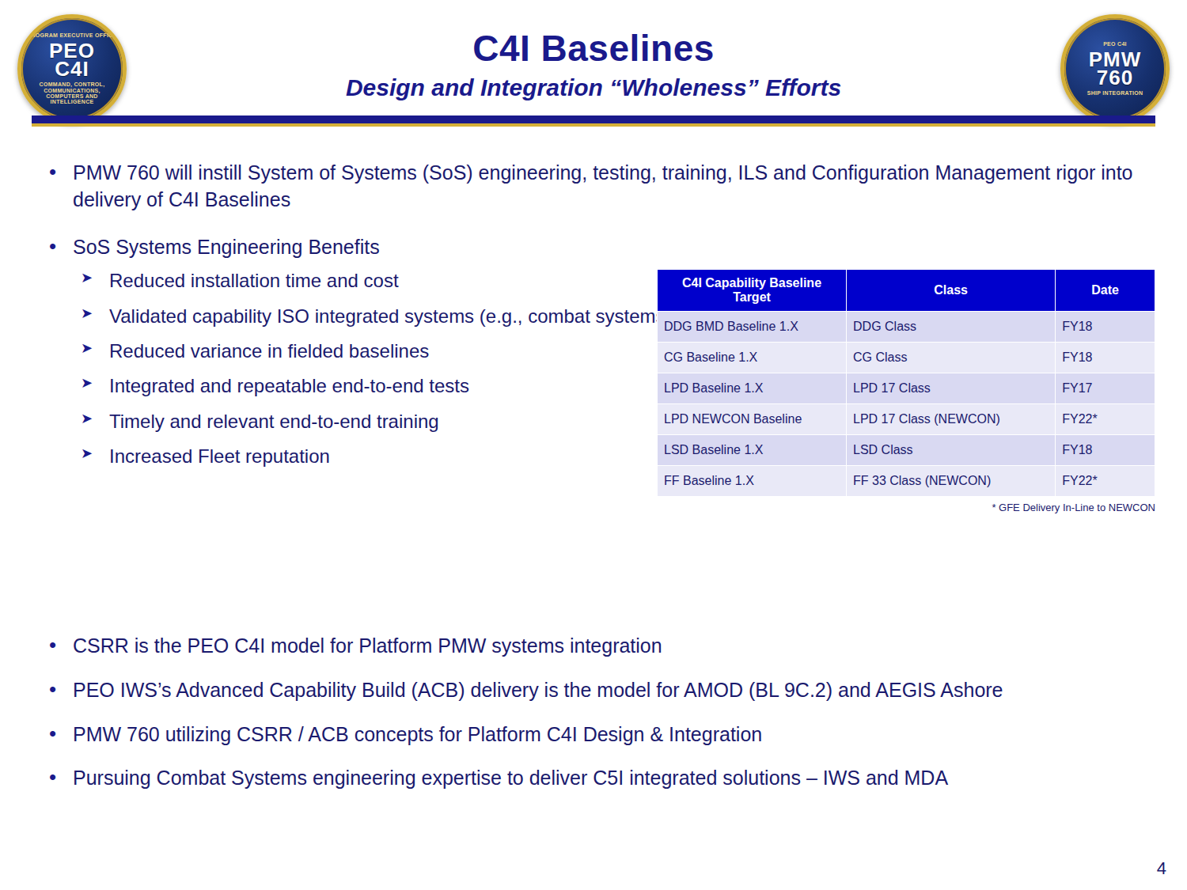PROGRAM EXECUTIVE OFFICE
PEO
C4I
COMMAND, CONTROL, COMMUNICATIONS, COMPUTERS AND INTELLIGENCE
PEO C4I
PMW
760
SHIP INTEGRATION
C4I Baselines
Design and Integration “Wholeness” Efforts
PMW 760 will instill System of Systems (SoS) engineering, testing, training, ILS and Configuration Management rigor into delivery of C4I Baselines
SoS Systems Engineering Benefits
Reduced installation time and cost
Validated capability ISO integrated systems (e.g., combat systems)
Reduced variance in fielded baselines
Integrated and repeatable end-to-end tests
Timely and relevant end-to-end training
Increased Fleet reputation
| C4I Capability Baseline Target | Class | Date |
| --- | --- | --- |
| DDG BMD Baseline 1.X | DDG Class | FY18 |
| CG Baseline 1.X | CG Class | FY18 |
| LPD Baseline 1.X | LPD 17 Class | FY17 |
| LPD NEWCON Baseline | LPD 17 Class (NEWCON) | FY22* |
| LSD Baseline 1.X | LSD Class | FY18 |
| FF Baseline 1.X | FF 33 Class (NEWCON) | FY22* |
* GFE Delivery In-Line to NEWCON
CSRR is the PEO C4I model for Platform PMW systems integration
PEO IWS’s Advanced Capability Build (ACB) delivery is the model for AMOD (BL 9C.2) and AEGIS Ashore
PMW 760 utilizing CSRR / ACB concepts for Platform C4I Design & Integration
Pursuing Combat Systems engineering expertise to deliver C5I integrated solutions – IWS and MDA
4